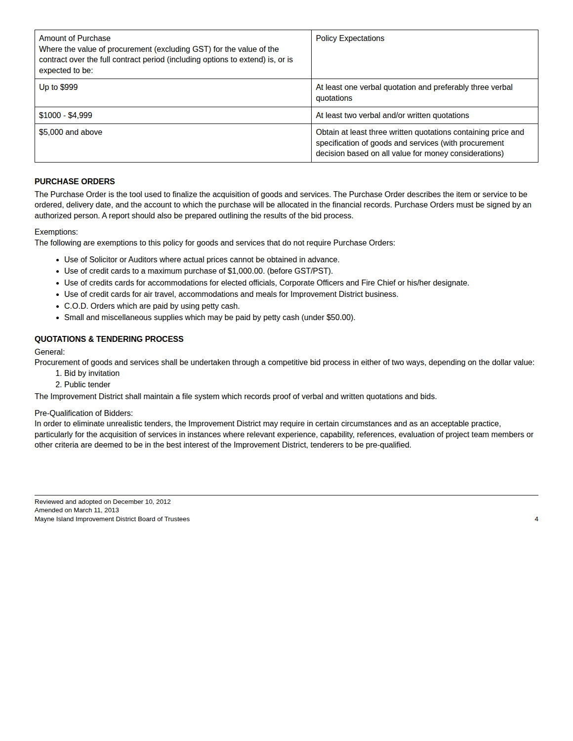| Amount of Purchase Where the value of procurement (excluding GST) for the value of the contract over the full contract period (including options to extend) is, or is expected to be: | Policy Expectations |
| Up to $999 | At least one verbal quotation and preferably three verbal quotations |
| $1000 - $4,999 | At least two verbal and/or written quotations |
| $5,000 and above | Obtain at least three written quotations containing price and specification of goods and services (with procurement decision based on all value for money considerations) |
PURCHASE ORDERS
The Purchase Order is the tool used to finalize the acquisition of goods and services. The Purchase Order describes the item or service to be ordered, delivery date, and the account to which the purchase will be allocated in the financial records. Purchase Orders must be signed by an authorized person. A report should also be prepared outlining the results of the bid process.
Exemptions:
The following are exemptions to this policy for goods and services that do not require Purchase Orders:
Use of Solicitor or Auditors where actual prices cannot be obtained in advance.
Use of credit cards to a maximum purchase of $1,000.00. (before GST/PST).
Use of credits cards for accommodations for elected officials, Corporate Officers and Fire Chief or his/her designate.
Use of credit cards for air travel, accommodations and meals for Improvement District business.
C.O.D. Orders which are paid by using petty cash.
Small and miscellaneous supplies which may be paid by petty cash (under $50.00).
QUOTATIONS & TENDERING PROCESS
General:
Procurement of goods and services shall be undertaken through a competitive bid process in either of two ways, depending on the dollar value:
Bid by invitation
Public tender
The Improvement District shall maintain a file system which records proof of verbal and written quotations and bids.
Pre-Qualification of Bidders:
In order to eliminate unrealistic tenders, the Improvement District may require in certain circumstances and as an acceptable practice, particularly for the acquisition of services in instances where relevant experience, capability, references, evaluation of project team members or other criteria are deemed to be in the best interest of the Improvement District, tenderers to be pre-qualified.
Reviewed and adopted on December 10, 2012
Amended on March 11, 2013
Mayne Island Improvement District Board of Trustees 4